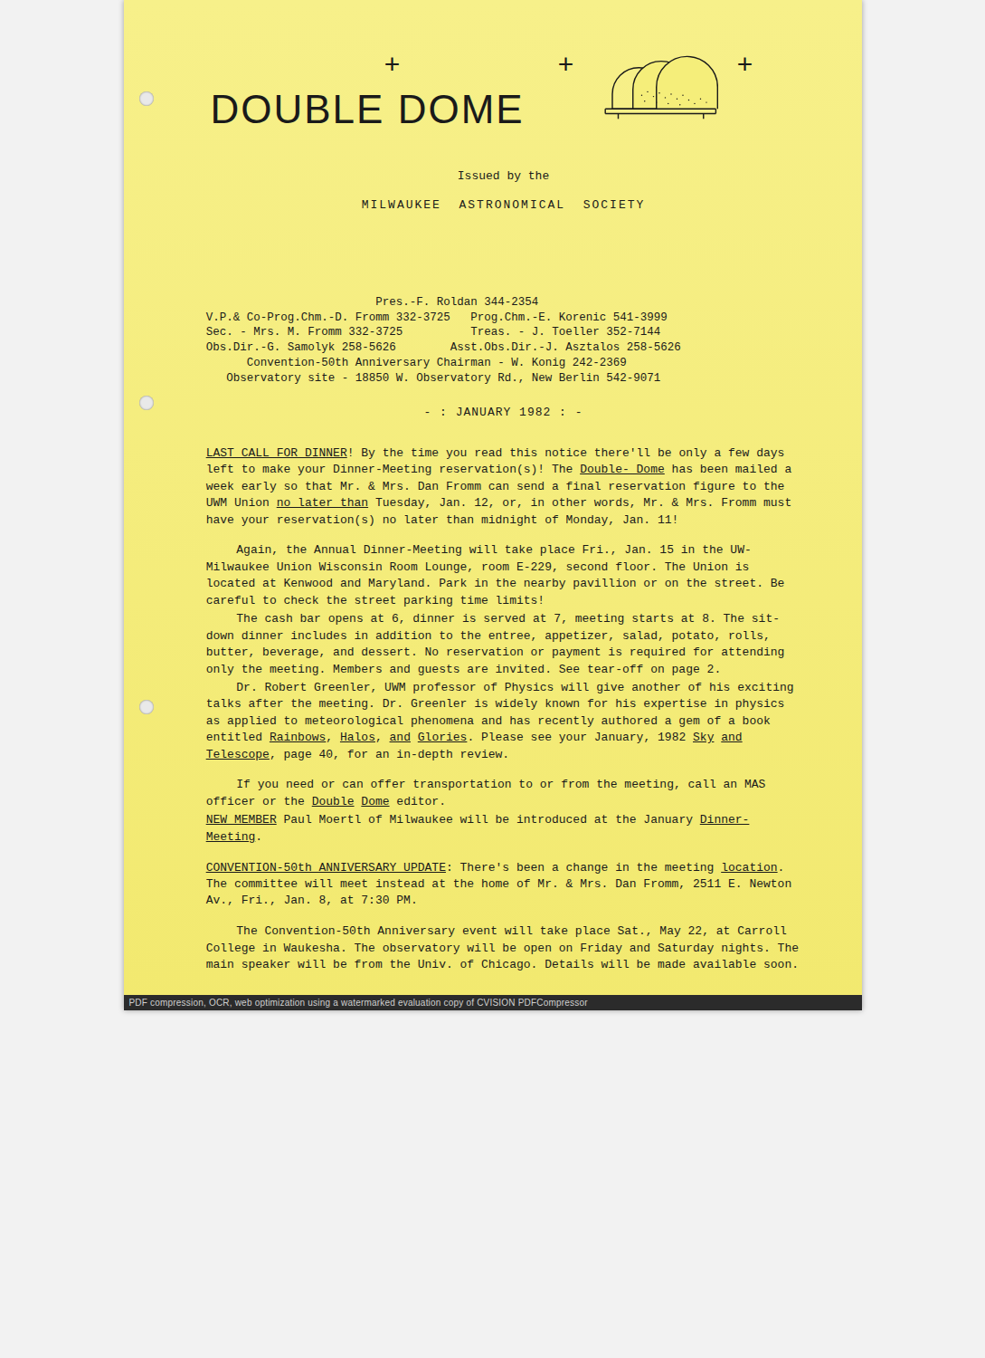+ + +
DOUBLE DOME
Issued by the
MILWAUKEE ASTRONOMICAL SOCIETY
Pres.-F. Roldan 344-2354 V.P.& Co-Prog.Chm.-D. Fromm 332-3725 Prog.Chm.-E. Korenic 541-3999 Sec. - Mrs. M. Fromm 332-3725 Treas. - J. Toeller 352-7144 Obs.Dir.-G. Samolyk 258-5626 Asst.Obs.Dir.-J. Asztalos 258-5626 Convention-50th Anniversary Chairman - W. Konig 242-2369 Observatory site - 18850 W. Observatory Rd., New Berlin 542-9071
- : JANUARY 1982 : -
LAST CALL FOR DINNER! By the time you read this notice there'll be only a few days left to make your Dinner-Meeting reservation(s)! The Double- Dome has been mailed a week early so that Mr. & Mrs. Dan Fromm can send a final reservation figure to the UWM Union no later than Tuesday, Jan. 12, or, in other words, Mr. & Mrs. Fromm must have your reservation(s) no later than midnight of Monday, Jan. 11!
Again, the Annual Dinner-Meeting will take place Fri., Jan. 15 in the UW-Milwaukee Union Wisconsin Room Lounge, room E-229, second floor. The Union is located at Kenwood and Maryland. Park in the nearby pavillion or on the street. Be careful to check the street parking time limits!
The cash bar opens at 6, dinner is served at 7, meeting starts at 8. The sit-down dinner includes in addition to the entree, appetizer, salad, potato, rolls, butter, beverage, and dessert. No reservation or payment is required for attending only the meeting. Members and guests are invited. See tear-off on page 2.
Dr. Robert Greenler, UWM professor of Physics will give another of his exciting talks after the meeting. Dr. Greenler is widely known for his expertise in physics as applied to meteorological phenomena and has recently authored a gem of a book entitled Rainbows, Halos, and Glories. Please see your January, 1982 Sky and Telescope, page 40, for an in-depth review.
If you need or can offer transportation to or from the meeting, call an MAS officer or the Double Dome editor.
NEW MEMBER Paul Moertl of Milwaukee will be introduced at the January Dinner-Meeting.
CONVENTION-50th ANNIVERSARY UPDATE: There's been a change in the meeting location. The committee will meet instead at the home of Mr. & Mrs. Dan Fromm, 2511 E. Newton Av., Fri., Jan. 8, at 7:30 PM.
The Convention-50th Anniversary event will take place Sat., May 22, at Carroll College in Waukesha. The observatory will be open on Friday and Saturday nights. The main speaker will be from the Univ. of Chicago. Details will be made available soon.
PDF compression, OCR, web optimization using a watermarked evaluation copy of CVISION PDFCompressor